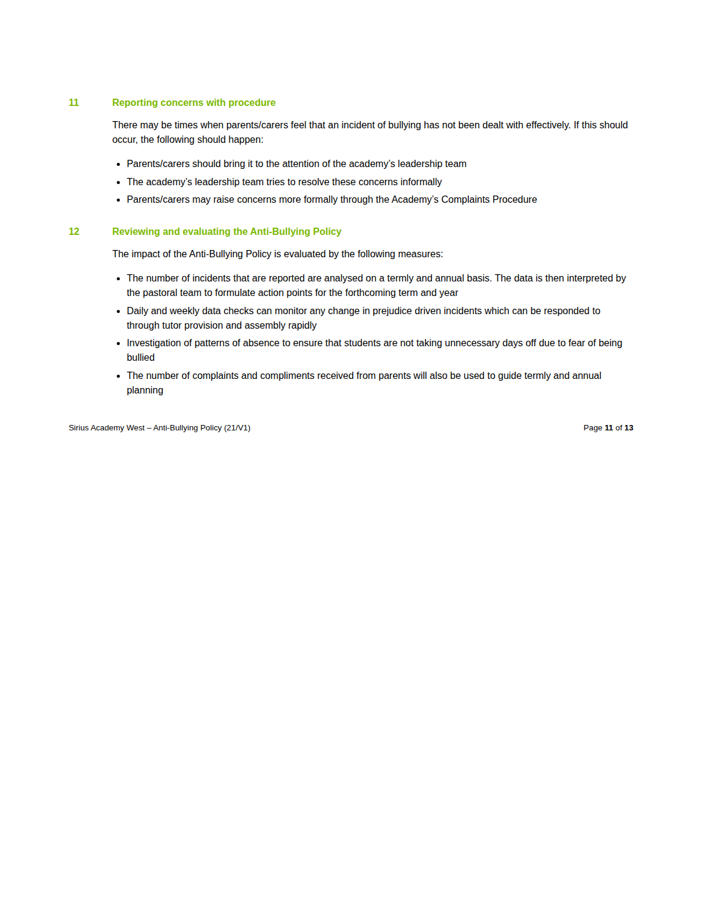11 Reporting concerns with procedure
There may be times when parents/carers feel that an incident of bullying has not been dealt with effectively. If this should occur, the following should happen:
Parents/carers should bring it to the attention of the academy’s leadership team
The academy’s leadership team tries to resolve these concerns informally
Parents/carers may raise concerns more formally through the Academy’s Complaints Procedure
12 Reviewing and evaluating the Anti-Bullying Policy
The impact of the Anti-Bullying Policy is evaluated by the following measures:
The number of incidents that are reported are analysed on a termly and annual basis. The data is then interpreted by the pastoral team to formulate action points for the forthcoming term and year
Daily and weekly data checks can monitor any change in prejudice driven incidents which can be responded to through tutor provision and assembly rapidly
Investigation of patterns of absence to ensure that students are not taking unnecessary days off due to fear of being bullied
The number of complaints and compliments received from parents will also be used to guide termly and annual planning
Sirius Academy West – Anti-Bullying Policy (21/V1) Page 11 of 13